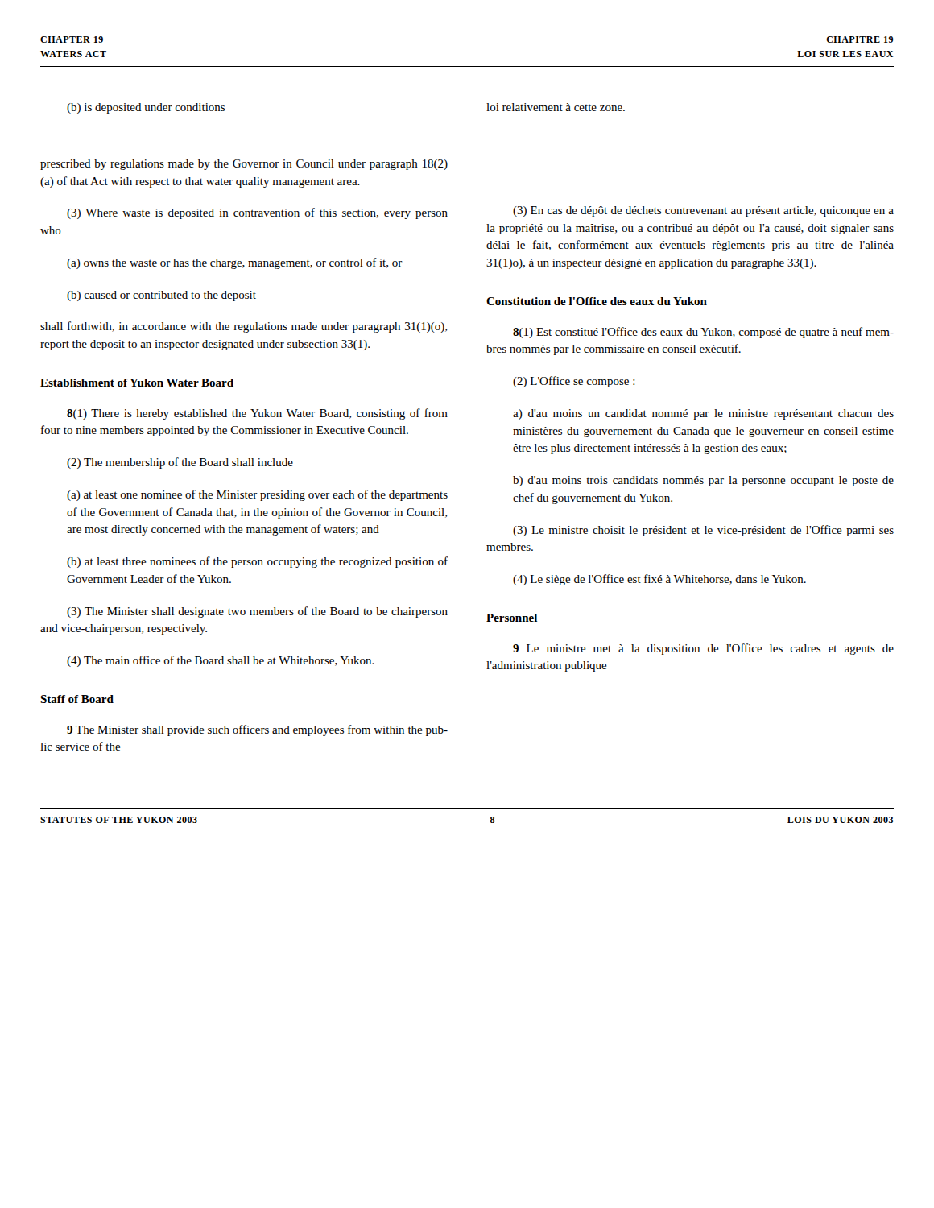CHAPTER 19
WATERS ACT
CHAPITRE 19
LOI SUR LES EAUX
(b) is deposited under conditions
prescribed by regulations made by the Governor in Council under paragraph 18(2)(a) of that Act with respect to that water quality management area.
(3) Where waste is deposited in contravention of this section, every person who
(a) owns the waste or has the charge, management, or control of it, or
(b) caused or contributed to the deposit
shall forthwith, in accordance with the regulations made under paragraph 31(1)(o), report the deposit to an inspector designated under subsection 33(1).
Establishment of Yukon Water Board
8(1) There is hereby established the Yukon Water Board, consisting of from four to nine members appointed by the Commissioner in Executive Council.
(2) The membership of the Board shall include
(a) at least one nominee of the Minister presiding over each of the departments of the Government of Canada that, in the opinion of the Governor in Council, are most directly concerned with the management of waters; and
(b) at least three nominees of the person occupying the recognized position of Government Leader of the Yukon.
(3) The Minister shall designate two members of the Board to be chairperson and vice-chairperson, respectively.
(4) The main office of the Board shall be at Whitehorse, Yukon.
Staff of Board
9 The Minister shall provide such officers and employees from within the public service of the
loi relativement à cette zone.
(3) En cas de dépôt de déchets contrevenant au présent article, quiconque en a la propriété ou la maîtrise, ou a contribué au dépôt ou l'a causé, doit signaler sans délai le fait, conformément aux éventuels règlements pris au titre de l'alinéa 31(1)o), à un inspecteur désigné en application du paragraphe 33(1).
Constitution de l'Office des eaux du Yukon
8(1) Est constitué l'Office des eaux du Yukon, composé de quatre à neuf membres nommés par le commissaire en conseil exécutif.
(2) L'Office se compose :
a) d'au moins un candidat nommé par le ministre représentant chacun des ministères du gouvernement du Canada que le gouverneur en conseil estime être les plus directement intéressés à la gestion des eaux;
b) d'au moins trois candidats nommés par la personne occupant le poste de chef du gouvernement du Yukon.
(3) Le ministre choisit le président et le vice-président de l'Office parmi ses membres.
(4) Le siège de l'Office est fixé à Whitehorse, dans le Yukon.
Personnel
9 Le ministre met à la disposition de l'Office les cadres et agents de l'administration publique
STATUTES OF THE YUKON 2003
8
LOIS DU YUKON 2003